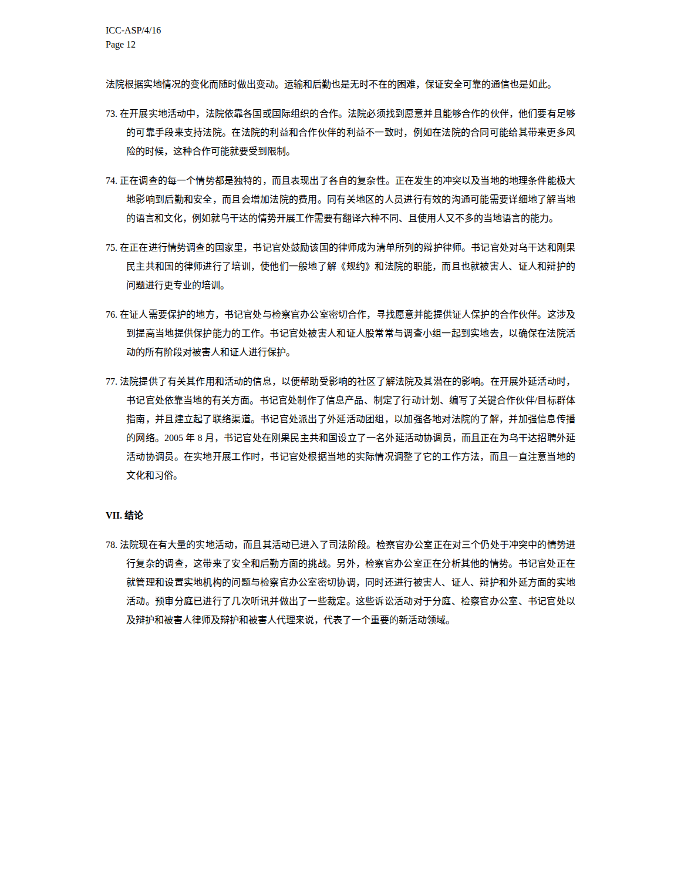ICC-ASP/4/16
Page 12
法院根据实地情况的变化而随时做出变动。运输和后勤也是无时不在的困难，保证安全可靠的通信也是如此。
73. 在开展实地活动中，法院依靠各国或国际组织的合作。法院必须找到愿意并且能够合作的伙伴，他们要有足够的可靠手段来支持法院。在法院的利益和合作伙伴的利益不一致时，例如在法院的合同可能给其带来更多风险的时候，这种合作可能就要受到限制。
74. 正在调查的每一个情势都是独特的，而且表现出了各自的复杂性。正在发生的冲突以及当地的地理条件能极大地影响到后勤和安全，而且会增加法院的费用。同有关地区的人员进行有效的沟通可能需要详细地了解当地的语言和文化，例如就乌干达的情势开展工作需要有翻译六种不同、且使用人又不多的当地语言的能力。
75. 在正在进行情势调查的国家里，书记官处鼓励该国的律师成为清单所列的辩护律师。书记官处对乌干达和刚果民主共和国的律师进行了培训，使他们一般地了解《规约》和法院的职能，而且也就被害人、证人和辩护的问题进行更专业的培训。
76. 在证人需要保护的地方，书记官处与检察官办公室密切合作，寻找愿意并能提供证人保护的合作伙伴。这涉及到提高当地提供保护能力的工作。书记官处被害人和证人股常常与调查小组一起到实地去，以确保在法院活动的所有阶段对被害人和证人进行保护。
77. 法院提供了有关其作用和活动的信息，以便帮助受影响的社区了解法院及其潜在的影响。在开展外延活动时，书记官处依靠当地的有关方面。书记官处制作了信息产品、制定了行动计划、编写了关键合作伙伴/目标群体指南，并且建立起了联络渠道。书记官处派出了外延活动团组，以加强各地对法院的了解，并加强信息传播的网络。2005 年 8 月，书记官处在刚果民主共和国设立了一名外延活动协调员，而且正在为乌干达招聘外延活动协调员。在实地开展工作时，书记官处根据当地的实际情况调整了它的工作方法，而且一直注意当地的文化和习俗。
VII. 结论
78. 法院现在有大量的实地活动，而且其活动已进入了司法阶段。检察官办公室正在对三个仍处于冲突中的情势进行复杂的调查，这带来了安全和后勤方面的挑战。另外，检察官办公室正在分析其他的情势。书记官处正在就管理和设置实地机构的问题与检察官办公室密切协调，同时还进行被害人、证人、辩护和外延方面的实地活动。预审分庭已进行了几次听讯并做出了一些裁定。这些诉讼活动对于分庭、检察官办公室、书记官处以及辩护和被害人律师及辩护和被害人代理来说，代表了一个重要的新活动领域。